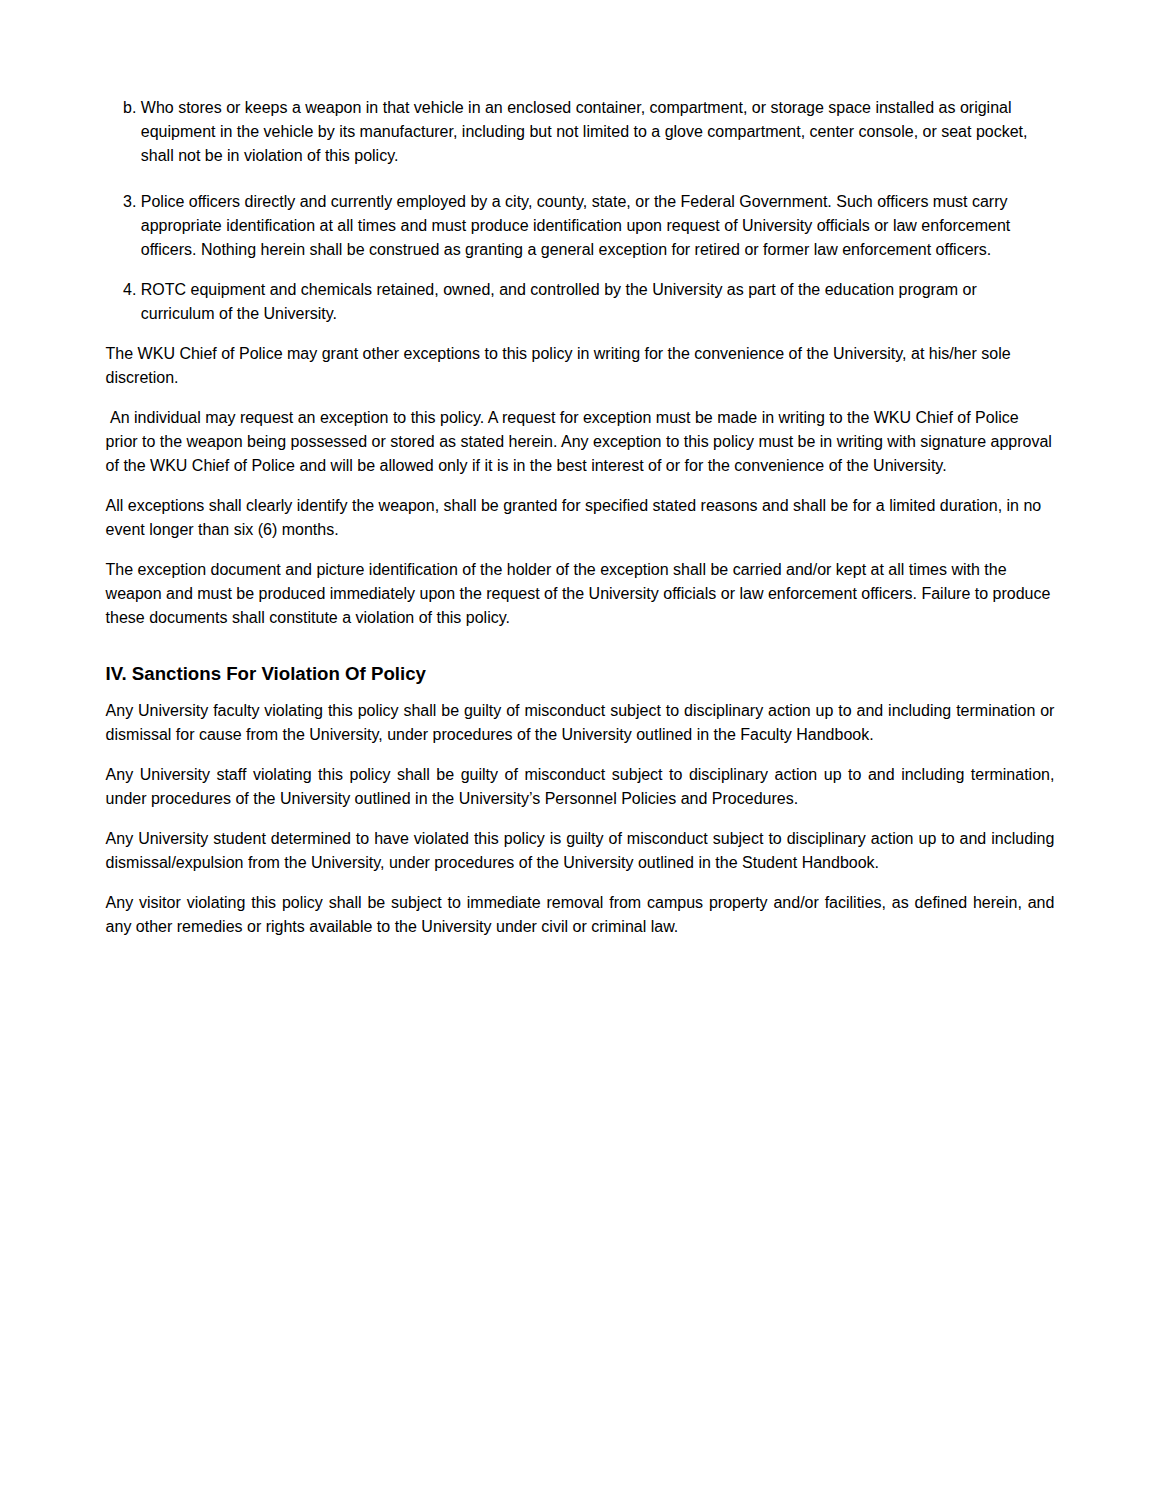Who stores or keeps a weapon in that vehicle in an enclosed container, compartment, or storage space installed as original equipment in the vehicle by its manufacturer, including but not limited to a glove compartment, center console, or seat pocket, shall not be in violation of this policy.
Police officers directly and currently employed by a city, county, state, or the Federal Government. Such officers must carry appropriate identification at all times and must produce identification upon request of University officials or law enforcement officers. Nothing herein shall be construed as granting a general exception for retired or former law enforcement officers.
ROTC equipment and chemicals retained, owned, and controlled by the University as part of the education program or curriculum of the University.
The WKU Chief of Police may grant other exceptions to this policy in writing for the convenience of the University, at his/her sole discretion.
An individual may request an exception to this policy. A request for exception must be made in writing to the WKU Chief of Police prior to the weapon being possessed or stored as stated herein. Any exception to this policy must be in writing with signature approval of the WKU Chief of Police and will be allowed only if it is in the best interest of or for the convenience of the University.
All exceptions shall clearly identify the weapon, shall be granted for specified stated reasons and shall be for a limited duration, in no event longer than six (6) months.
The exception document and picture identification of the holder of the exception shall be carried and/or kept at all times with the weapon and must be produced immediately upon the request of the University officials or law enforcement officers. Failure to produce these documents shall constitute a violation of this policy.
IV. Sanctions For Violation Of Policy
Any University faculty violating this policy shall be guilty of misconduct subject to disciplinary action up to and including termination or dismissal for cause from the University, under procedures of the University outlined in the Faculty Handbook.
Any University staff violating this policy shall be guilty of misconduct subject to disciplinary action up to and including termination, under procedures of the University outlined in the University’s Personnel Policies and Procedures.
Any University student determined to have violated this policy is guilty of misconduct subject to disciplinary action up to and including dismissal/expulsion from the University, under procedures of the University outlined in the Student Handbook.
Any visitor violating this policy shall be subject to immediate removal from campus property and/or facilities, as defined herein, and any other remedies or rights available to the University under civil or criminal law.